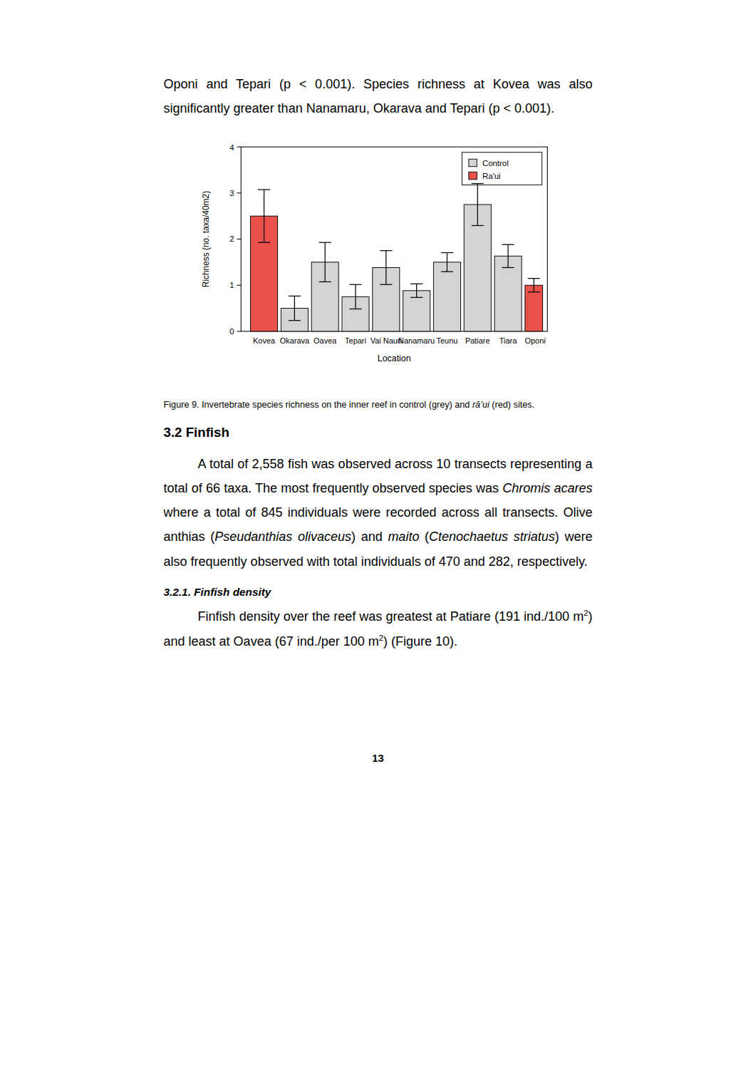Oponi and Tepari (p < 0.001). Species richness at Kovea was also significantly greater than Nanamaru, Okarava and Tepari (p < 0.001).
0 1 2 3 4 Richness (no. taxa/40m2) Control Ra'ui Kovea Okarava Oavea Tepari Vai Nauri Nanamaru Teunu Patiare Tiara Oponi Location
Figure 9. Invertebrate species richness on the inner reef in control (grey) and rā’ui (red) sites.
3.2 Finfish
A total of 2,558 fish was observed across 10 transects representing a total of 66 taxa. The most frequently observed species was Chromis acares where a total of 845 individuals were recorded across all transects. Olive anthias (Pseudanthias olivaceus) and maito (Ctenochaetus striatus) were also frequently observed with total individuals of 470 and 282, respectively.
3.2.1. Finfish density
Finfish density over the reef was greatest at Patiare (191 ind./100 m2) and least at Oavea (67 ind./per 100 m2) (Figure 10).
13